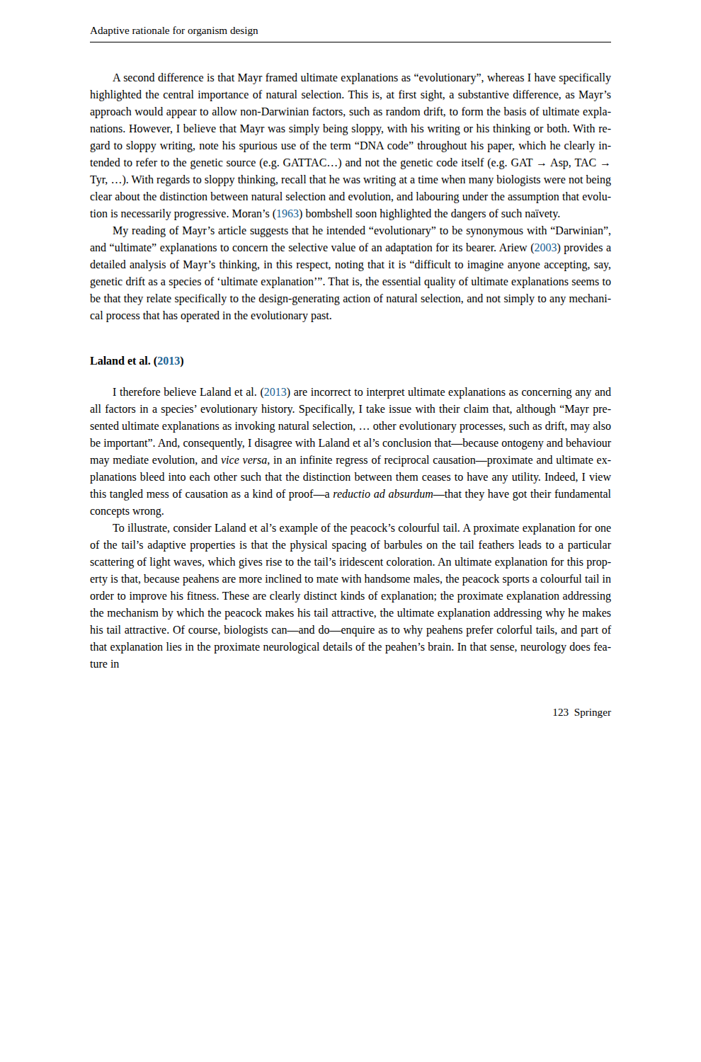Adaptive rationale for organism design
A second difference is that Mayr framed ultimate explanations as “evolutionary”, whereas I have specifically highlighted the central importance of natural selection. This is, at first sight, a substantive difference, as Mayr’s approach would appear to allow non-Darwinian factors, such as random drift, to form the basis of ultimate explanations. However, I believe that Mayr was simply being sloppy, with his writing or his thinking or both. With regard to sloppy writing, note his spurious use of the term “DNA code” throughout his paper, which he clearly intended to refer to the genetic source (e.g. GATTAC…) and not the genetic code itself (e.g. GAT → Asp, TAC → Tyr, …). With regards to sloppy thinking, recall that he was writing at a time when many biologists were not being clear about the distinction between natural selection and evolution, and labouring under the assumption that evolution is necessarily progressive. Moran’s (1963) bombshell soon highlighted the dangers of such naïvety.
My reading of Mayr’s article suggests that he intended “evolutionary” to be synonymous with “Darwinian”, and “ultimate” explanations to concern the selective value of an adaptation for its bearer. Ariew (2003) provides a detailed analysis of Mayr’s thinking, in this respect, noting that it is “difficult to imagine anyone accepting, say, genetic drift as a species of ‘ultimate explanation’”. That is, the essential quality of ultimate explanations seems to be that they relate specifically to the design-generating action of natural selection, and not simply to any mechanical process that has operated in the evolutionary past.
Laland et al. (2013)
I therefore believe Laland et al. (2013) are incorrect to interpret ultimate explanations as concerning any and all factors in a species’ evolutionary history. Specifically, I take issue with their claim that, although “Mayr presented ultimate explanations as invoking natural selection, … other evolutionary processes, such as drift, may also be important”. And, consequently, I disagree with Laland et al’s conclusion that—because ontogeny and behaviour may mediate evolution, and vice versa, in an infinite regress of reciprocal causation—proximate and ultimate explanations bleed into each other such that the distinction between them ceases to have any utility. Indeed, I view this tangled mess of causation as a kind of proof—a reductio ad absurdum—that they have got their fundamental concepts wrong.
To illustrate, consider Laland et al’s example of the peacock’s colourful tail. A proximate explanation for one of the tail’s adaptive properties is that the physical spacing of barbules on the tail feathers leads to a particular scattering of light waves, which gives rise to the tail’s iridescent coloration. An ultimate explanation for this property is that, because peahens are more inclined to mate with handsome males, the peacock sports a colourful tail in order to improve his fitness. These are clearly distinct kinds of explanation; the proximate explanation addressing the mechanism by which the peacock makes his tail attractive, the ultimate explanation addressing why he makes his tail attractive. Of course, biologists can—and do—enquire as to why peahens prefer colorful tails, and part of that explanation lies in the proximate neurological details of the peahen’s brain. In that sense, neurology does feature in
123 Springer